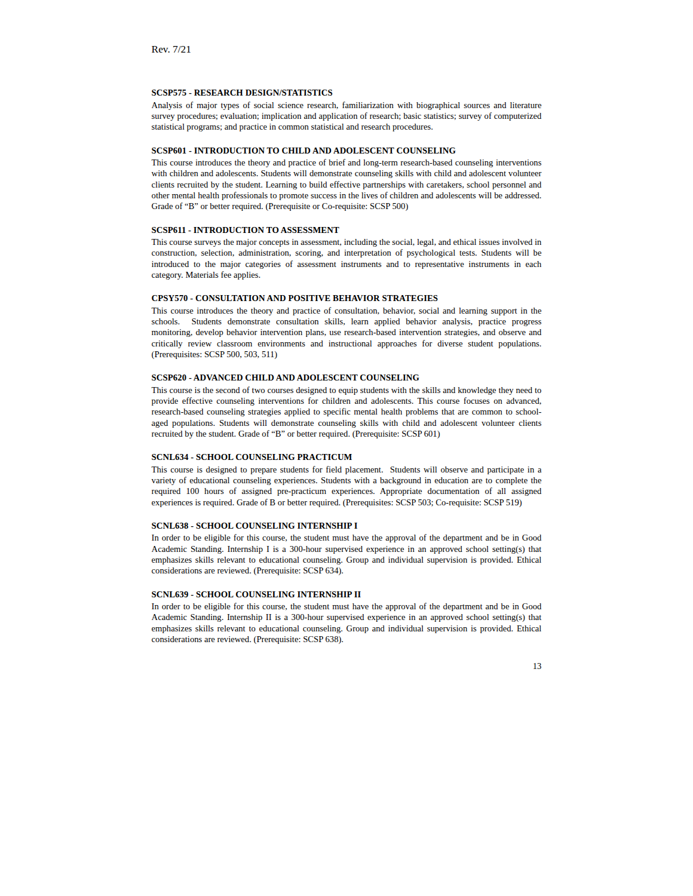Rev. 7/21
SCSP575 - RESEARCH DESIGN/STATISTICS
Analysis of major types of social science research, familiarization with biographical sources and literature survey procedures; evaluation; implication and application of research; basic statistics; survey of computerized statistical programs; and practice in common statistical and research procedures.
SCSP601 - INTRODUCTION TO CHILD AND ADOLESCENT COUNSELING
This course introduces the theory and practice of brief and long-term research-based counseling interventions with children and adolescents. Students will demonstrate counseling skills with child and adolescent volunteer clients recruited by the student. Learning to build effective partnerships with caretakers, school personnel and other mental health professionals to promote success in the lives of children and adolescents will be addressed. Grade of “B” or better required. (Prerequisite or Co-requisite: SCSP 500)
SCSP611 - INTRODUCTION TO ASSESSMENT
This course surveys the major concepts in assessment, including the social, legal, and ethical issues involved in construction, selection, administration, scoring, and interpretation of psychological tests. Students will be introduced to the major categories of assessment instruments and to representative instruments in each category. Materials fee applies.
CPSY570 - CONSULTATION AND POSITIVE BEHAVIOR STRATEGIES
This course introduces the theory and practice of consultation, behavior, social and learning support in the schools. Students demonstrate consultation skills, learn applied behavior analysis, practice progress monitoring, develop behavior intervention plans, use research-based intervention strategies, and observe and critically review classroom environments and instructional approaches for diverse student populations. (Prerequisites: SCSP 500, 503, 511)
SCSP620 - ADVANCED CHILD AND ADOLESCENT COUNSELING
This course is the second of two courses designed to equip students with the skills and knowledge they need to provide effective counseling interventions for children and adolescents. This course focuses on advanced, research-based counseling strategies applied to specific mental health problems that are common to school-aged populations. Students will demonstrate counseling skills with child and adolescent volunteer clients recruited by the student. Grade of “B” or better required. (Prerequisite: SCSP 601)
SCNL634 - SCHOOL COUNSELING PRACTICUM
This course is designed to prepare students for field placement. Students will observe and participate in a variety of educational counseling experiences. Students with a background in education are to complete the required 100 hours of assigned pre-practicum experiences. Appropriate documentation of all assigned experiences is required. Grade of B or better required. (Prerequisites: SCSP 503; Co-requisite: SCSP 519)
SCNL638 - SCHOOL COUNSELING INTERNSHIP I
In order to be eligible for this course, the student must have the approval of the department and be in Good Academic Standing. Internship I is a 300-hour supervised experience in an approved school setting(s) that emphasizes skills relevant to educational counseling. Group and individual supervision is provided. Ethical considerations are reviewed. (Prerequisite: SCSP 634).
SCNL639 - SCHOOL COUNSELING INTERNSHIP II
In order to be eligible for this course, the student must have the approval of the department and be in Good Academic Standing. Internship II is a 300-hour supervised experience in an approved school setting(s) that emphasizes skills relevant to educational counseling. Group and individual supervision is provided. Ethical considerations are reviewed. (Prerequisite: SCSP 638).
13